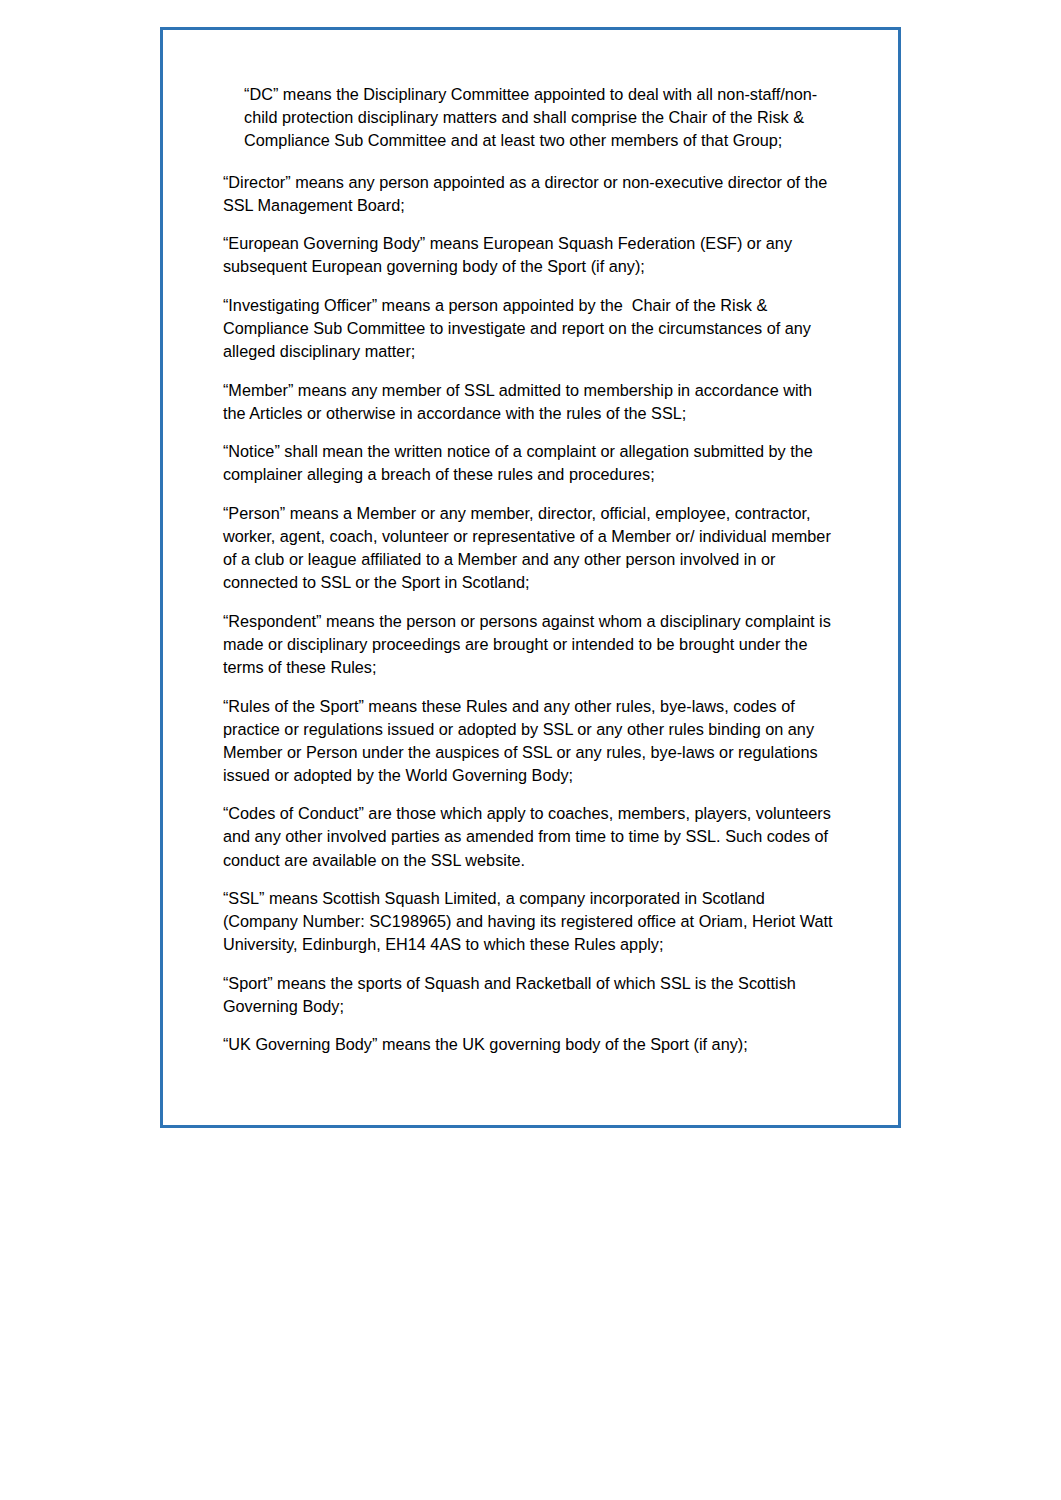“DC” means the Disciplinary Committee appointed to deal with all non-staff/non-child protection disciplinary matters and shall comprise the Chair of the Risk & Compliance Sub Committee and at least two other members of that Group;
“Director” means any person appointed as a director or non-executive director of the SSL Management Board;
“European Governing Body” means European Squash Federation (ESF) or any subsequent European governing body of the Sport (if any);
“Investigating Officer” means a person appointed by the Chair of the Risk & Compliance Sub Committee to investigate and report on the circumstances of any alleged disciplinary matter;
“Member” means any member of SSL admitted to membership in accordance with the Articles or otherwise in accordance with the rules of the SSL;
“Notice” shall mean the written notice of a complaint or allegation submitted by the complainer alleging a breach of these rules and procedures;
“Person” means a Member or any member, director, official, employee, contractor, worker, agent, coach, volunteer or representative of a Member or/ individual member of a club or league affiliated to a Member and any other person involved in or connected to SSL or the Sport in Scotland;
“Respondent” means the person or persons against whom a disciplinary complaint is made or disciplinary proceedings are brought or intended to be brought under the terms of these Rules;
“Rules of the Sport” means these Rules and any other rules, bye-laws, codes of practice or regulations issued or adopted by SSL or any other rules binding on any Member or Person under the auspices of SSL or any rules, bye-laws or regulations issued or adopted by the World Governing Body;
“Codes of Conduct” are those which apply to coaches, members, players, volunteers and any other involved parties as amended from time to time by SSL. Such codes of conduct are available on the SSL website.
“SSL” means Scottish Squash Limited, a company incorporated in Scotland (Company Number: SC198965) and having its registered office at Oriam, Heriot Watt University, Edinburgh, EH14 4AS to which these Rules apply;
“Sport” means the sports of Squash and Racketball of which SSL is the Scottish Governing Body;
“UK Governing Body” means the UK governing body of the Sport (if any);